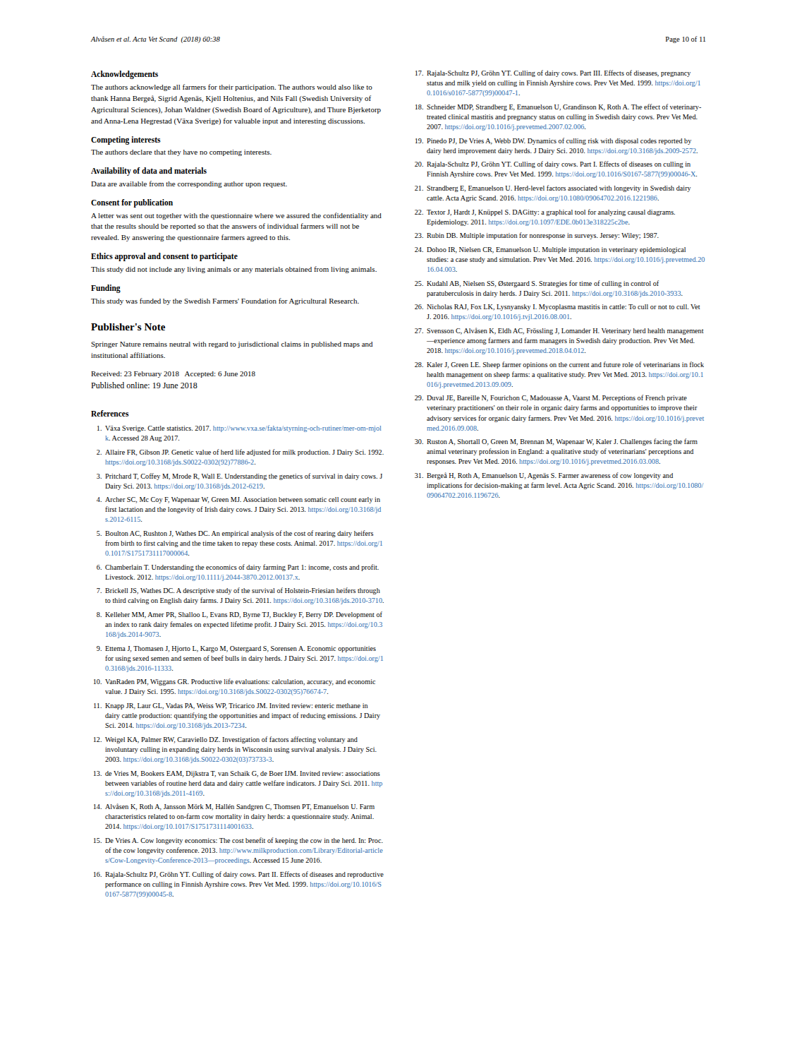Alvåsen et al. Acta Vet Scand (2018) 60:38
Page 10 of 11
Acknowledgements
The authors acknowledge all farmers for their participation. The authors would also like to thank Hanna Bergeå, Sigrid Agenäs, Kjell Holtenius, and Nils Fall (Swedish University of Agricultural Sciences), Johan Waldner (Swedish Board of Agriculture), and Thure Bjerketorp and Anna-Lena Hegrestad (Växa Sverige) for valuable input and interesting discussions.
Competing interests
The authors declare that they have no competing interests.
Availability of data and materials
Data are available from the corresponding author upon request.
Consent for publication
A letter was sent out together with the questionnaire where we assured the confidentiality and that the results should be reported so that the answers of individual farmers will not be revealed. By answering the questionnaire farmers agreed to this.
Ethics approval and consent to participate
This study did not include any living animals or any materials obtained from living animals.
Funding
This study was funded by the Swedish Farmers' Foundation for Agricultural Research.
Publisher's Note
Springer Nature remains neutral with regard to jurisdictional claims in published maps and institutional affiliations.
Received: 23 February 2018 Accepted: 6 June 2018
Published online: 19 June 2018
References
Växa Sverige. Cattle statistics. 2017. http://www.vxa.se/fakta/styrning-och-rutiner/mer-om-mjolk. Accessed 28 Aug 2017.
Allaire FR, Gibson JP. Genetic value of herd life adjusted for milk production. J Dairy Sci. 1992. https://doi.org/10.3168/jds.S0022-0302(92)77886-2.
Pritchard T, Coffey M, Mrode R, Wall E. Understanding the genetics of survival in dairy cows. J Dairy Sci. 2013. https://doi.org/10.3168/jds.2012-6219.
Archer SC, Mc Coy F, Wapenaar W, Green MJ. Association between somatic cell count early in first lactation and the longevity of Irish dairy cows. J Dairy Sci. 2013. https://doi.org/10.3168/jds.2012-6115.
Boulton AC, Rushton J, Wathes DC. An empirical analysis of the cost of rearing dairy heifers from birth to first calving and the time taken to repay these costs. Animal. 2017. https://doi.org/10.1017/S1751731117000064.
Chamberlain T. Understanding the economics of dairy farming Part 1: income, costs and profit. Livestock. 2012. https://doi.org/10.1111/j.2044-3870.2012.00137.x.
Brickell JS, Wathes DC. A descriptive study of the survival of Holstein-Friesian heifers through to third calving on English dairy farms. J Dairy Sci. 2011. https://doi.org/10.3168/jds.2010-3710.
Kelleher MM, Amer PR, Shalloo L, Evans RD, Byrne TJ, Buckley F, Berry DP. Development of an index to rank dairy females on expected lifetime profit. J Dairy Sci. 2015. https://doi.org/10.3168/jds.2014-9073.
Ettema J, Thomasen J, Hjorto L, Kargo M, Ostergaard S, Sorensen A. Economic opportunities for using sexed semen and semen of beef bulls in dairy herds. J Dairy Sci. 2017. https://doi.org/10.3168/jds.2016-11333.
VanRaden PM, Wiggans GR. Productive life evaluations: calculation, accuracy, and economic value. J Dairy Sci. 1995. https://doi.org/10.3168/jds.S0022-0302(95)76674-7.
Knapp JR, Laur GL, Vadas PA, Weiss WP, Tricarico JM. Invited review: enteric methane in dairy cattle production: quantifying the opportunities and impact of reducing emissions. J Dairy Sci. 2014. https://doi.org/10.3168/jds.2013-7234.
Weigel KA, Palmer RW, Caraviello DZ. Investigation of factors affecting voluntary and involuntary culling in expanding dairy herds in Wisconsin using survival analysis. J Dairy Sci. 2003. https://doi.org/10.3168/jds.S0022-0302(03)73733-3.
de Vries M, Bookers EAM, Dijkstra T, van Schaik G, de Boer IJM. Invited review: associations between variables of routine herd data and dairy cattle welfare indicators. J Dairy Sci. 2011. https://doi.org/10.3168/jds.2011-4169.
Alvåsen K, Roth A, Jansson Mörk M, Hallén Sandgren C, Thomsen PT, Emanuelson U. Farm characteristics related to on-farm cow mortality in dairy herds: a questionnaire study. Animal. 2014. https://doi.org/10.1017/S1751731114001633.
De Vries A. Cow longevity economics: The cost benefit of keeping the cow in the herd. In: Proc. of the cow longevity conference. 2013. http://www.milkproduction.com/Library/Editorial-articles/Cow-Longevity-Conference-2013—proceedings. Accessed 15 June 2016.
Rajala-Schultz PJ, Gröhn YT. Culling of dairy cows. Part II. Effects of diseases and reproductive performance on culling in Finnish Ayrshire cows. Prev Vet Med. 1999. https://doi.org/10.1016/S0167-5877(99)00045-8.
Rajala-Schultz PJ, Gröhn YT. Culling of dairy cows. Part III. Effects of diseases, pregnancy status and milk yield on culling in Finnish Ayrshire cows. Prev Vet Med. 1999. https://doi.org/10.1016/s0167-5877(99)00047-1.
Schneider MDP, Strandberg E, Emanuelson U, Grandinson K, Roth A. The effect of veterinary-treated clinical mastitis and pregnancy status on culling in Swedish dairy cows. Prev Vet Med. 2007. https://doi.org/10.1016/j.prevetmed.2007.02.006.
Pinedo PJ, De Vries A, Webb DW. Dynamics of culling risk with disposal codes reported by dairy herd improvement dairy herds. J Dairy Sci. 2010. https://doi.org/10.3168/jds.2009-2572.
Rajala-Schultz PJ, Gröhn YT. Culling of dairy cows. Part I. Effects of diseases on culling in Finnish Ayrshire cows. Prev Vet Med. 1999. https://doi.org/10.1016/S0167-5877(99)00046-X.
Strandberg E, Emanuelson U. Herd-level factors associated with longevity in Swedish dairy cattle. Acta Agric Scand. 2016. https://doi.org/10.1080/09064702.2016.1221986.
Textor J, Hardt J, Knüppel S. DAGitty: a graphical tool for analyzing causal diagrams. Epidemiology. 2011. https://doi.org/10.1097/EDE.0b013e318225c2be.
Rubin DB. Multiple imputation for nonresponse in surveys. Jersey: Wiley; 1987.
Dohoo IR, Nielsen CR, Emanuelson U. Multiple imputation in veterinary epidemiological studies: a case study and simulation. Prev Vet Med. 2016. https://doi.org/10.1016/j.prevetmed.2016.04.003.
Kudahl AB, Nielsen SS, Østergaard S. Strategies for time of culling in control of paratuberculosis in dairy herds. J Dairy Sci. 2011. https://doi.org/10.3168/jds.2010-3933.
Nicholas RAJ, Fox LK, Lysnyansky I. Mycoplasma mastitis in cattle: To cull or not to cull. Vet J. 2016. https://doi.org/10.1016/j.tvjl.2016.08.001.
Svensson C, Alvåsen K, Eldh AC, Frössling J, Lomander H. Veterinary herd health management—experience among farmers and farm managers in Swedish dairy production. Prev Vet Med. 2018. https://doi.org/10.1016/j.prevetmed.2018.04.012.
Kaler J, Green LE. Sheep farmer opinions on the current and future role of veterinarians in flock health management on sheep farms: a qualitative study. Prev Vet Med. 2013. https://doi.org/10.1016/j.prevetmed.2013.09.009.
Duval JE, Bareille N, Fourichon C, Madouasse A, Vaarst M. Perceptions of French private veterinary practitioners' on their role in organic dairy farms and opportunities to improve their advisory services for organic dairy farmers. Prev Vet Med. 2016. https://doi.org/10.1016/j.prevetmed.2016.09.008.
Ruston A, Shortall O, Green M, Brennan M, Wapenaar W, Kaler J. Challenges facing the farm animal veterinary profession in England: a qualitative study of veterinarians' perceptions and responses. Prev Vet Med. 2016. https://doi.org/10.1016/j.prevetmed.2016.03.008.
Bergeå H, Roth A, Emanuelson U, Agenäs S. Farmer awareness of cow longevity and implications for decision-making at farm level. Acta Agric Scand. 2016. https://doi.org/10.1080/09064702.2016.1196726.